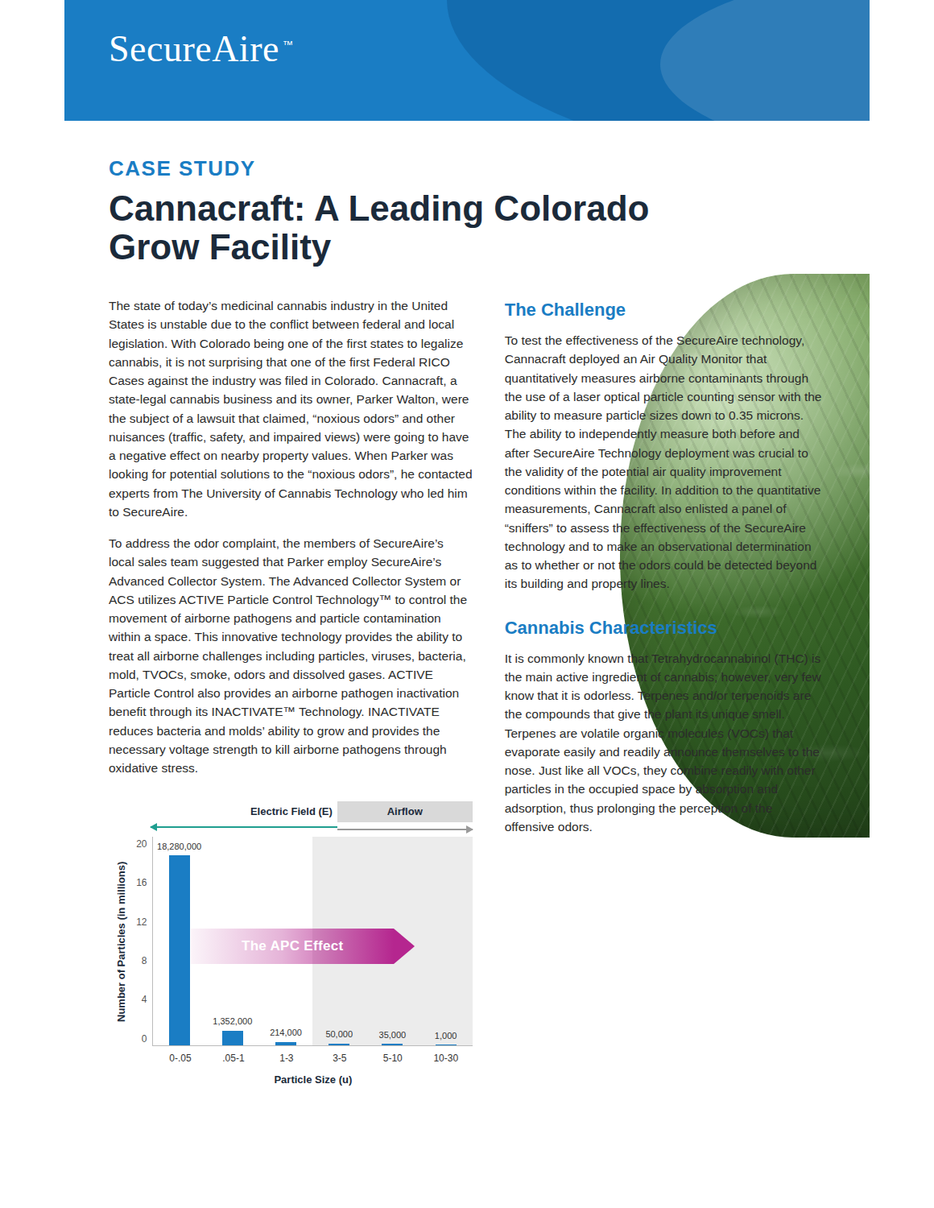SecureAire™
Case Study
Cannacraft: A Leading Colorado Grow Facility
The state of today’s medicinal cannabis industry in the United States is unstable due to the conflict between federal and local legislation. With Colorado being one of the first states to legalize cannabis, it is not surprising that one of the first Federal RICO Cases against the industry was filed in Colorado. Cannacraft, a state-legal cannabis business and its owner, Parker Walton, were the subject of a lawsuit that claimed, “noxious odors” and other nuisances (traffic, safety, and impaired views) were going to have a negative effect on nearby property values. When Parker was looking for potential solutions to the “noxious odors”, he contacted experts from The University of Cannabis Technology who led him to SecureAire.
To address the odor complaint, the members of SecureAire’s local sales team suggested that Parker employ SecureAire’s Advanced Collector System. The Advanced Collector System or ACS utilizes ACTIVE Particle Control Technology™ to control the movement of airborne pathogens and particle contami­nation within a space. This innovative technology provides the ability to treat all airborne challenges including particles, viruses, bacteria, mold, TVOCs, smoke, odors and dissolved gases. ACTIVE Particle Control also provides an airborne pathogen inactivation benefit through its INACTIVATE™ Technology. INACTIVATE reduces bacteria and molds’ ability to grow and provides the necessary voltage strength to kill airborne pathogens through oxidative stress.
Electric Field (E)
Airflow
Number of Particles (in millions)
20 16 12 8 4 0
The APC Effect
18,280,000
1,352,000
214,000
50,000
35,000
1,000
0-.05 .05-1 1-3 3-5 5-10 10-30
Particle Size (u)
The Challenge
To test the effectiveness of the SecureAire technology, Cannacraft deployed an Air Quality Monitor that quantitatively measures airborne contaminants through the use of a laser optical particle counting sensor with the ability to measure particle sizes down to 0.35 microns. The ability to independently measure both before and after SecureAire Technology deployment was crucial to the validity of the potential air quality improvement conditions within the facility. In addition to the quantitative measurements, Cannacraft also enlisted a panel of “sniffers” to assess the effectiveness of the SecureAire technology and to make an observational determination as to whether or not the odors could be detected beyond its building and property lines.
Cannabis Characteristics
It is commonly known that Tetrahydrocannabinol (THC) is the main active ingredient of cannabis; however, very few know that it is odorless. Terpenes and/or terpenoids are the compounds that give the plant its unique smell. Terpenes are volatile organic molecules (VOCs) that evaporate easily and readily announce themselves to the nose. Just like all VOCs, they combine readily with other particles in the occupied space by absorption and adsorption, thus prolonging the perception of the offensive odors.